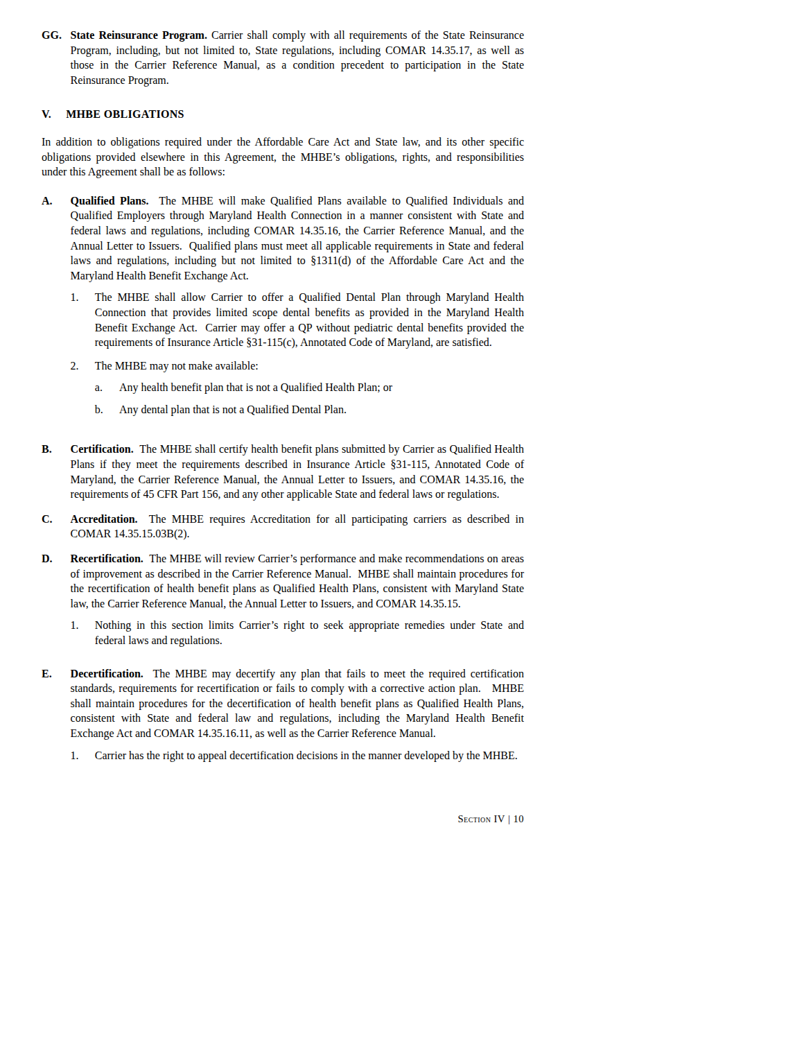GG.
State Reinsurance Program. Carrier shall comply with all requirements of the State Reinsurance Program, including, but not limited to, State regulations, including COMAR 14.35.17, as well as those in the Carrier Reference Manual, as a condition precedent to participation in the State Reinsurance Program.
V. MHBE OBLIGATIONS
In addition to obligations required under the Affordable Care Act and State law, and its other specific obligations provided elsewhere in this Agreement, the MHBE’s obligations, rights, and responsibilities under this Agreement shall be as follows:
A.
Qualified Plans. The MHBE will make Qualified Plans available to Qualified Individuals and Qualified Employers through Maryland Health Connection in a manner consistent with State and federal laws and regulations, including COMAR 14.35.16, the Carrier Reference Manual, and the Annual Letter to Issuers. Qualified plans must meet all applicable requirements in State and federal laws and regulations, including but not limited to §1311(d) of the Affordable Care Act and the Maryland Health Benefit Exchange Act.
The MHBE shall allow Carrier to offer a Qualified Dental Plan through Maryland Health Connection that provides limited scope dental benefits as provided in the Maryland Health Benefit Exchange Act. Carrier may offer a QP without pediatric dental benefits provided the requirements of Insurance Article §31-115(c), Annotated Code of Maryland, are satisfied.
The MHBE may not make available:
Any health benefit plan that is not a Qualified Health Plan; or
Any dental plan that is not a Qualified Dental Plan.
B.
Certification. The MHBE shall certify health benefit plans submitted by Carrier as Qualified Health Plans if they meet the requirements described in Insurance Article §31-115, Annotated Code of Maryland, the Carrier Reference Manual, the Annual Letter to Issuers, and COMAR 14.35.16, the requirements of 45 CFR Part 156, and any other applicable State and federal laws or regulations.
C.
Accreditation. The MHBE requires Accreditation for all participating carriers as described in COMAR 14.35.15.03B(2).
D.
Recertification. The MHBE will review Carrier’s performance and make recommendations on areas of improvement as described in the Carrier Reference Manual. MHBE shall maintain procedures for the recertification of health benefit plans as Qualified Health Plans, consistent with Maryland State law, the Carrier Reference Manual, the Annual Letter to Issuers, and COMAR 14.35.15.
Nothing in this section limits Carrier’s right to seek appropriate remedies under State and federal laws and regulations.
E.
Decertification. The MHBE may decertify any plan that fails to meet the required certification standards, requirements for recertification or fails to comply with a corrective action plan. MHBE shall maintain procedures for the decertification of health benefit plans as Qualified Health Plans, consistent with State and federal law and regulations, including the Maryland Health Benefit Exchange Act and COMAR 14.35.16.11, as well as the Carrier Reference Manual.
Carrier has the right to appeal decertification decisions in the manner developed by the MHBE.
Section IV | 10